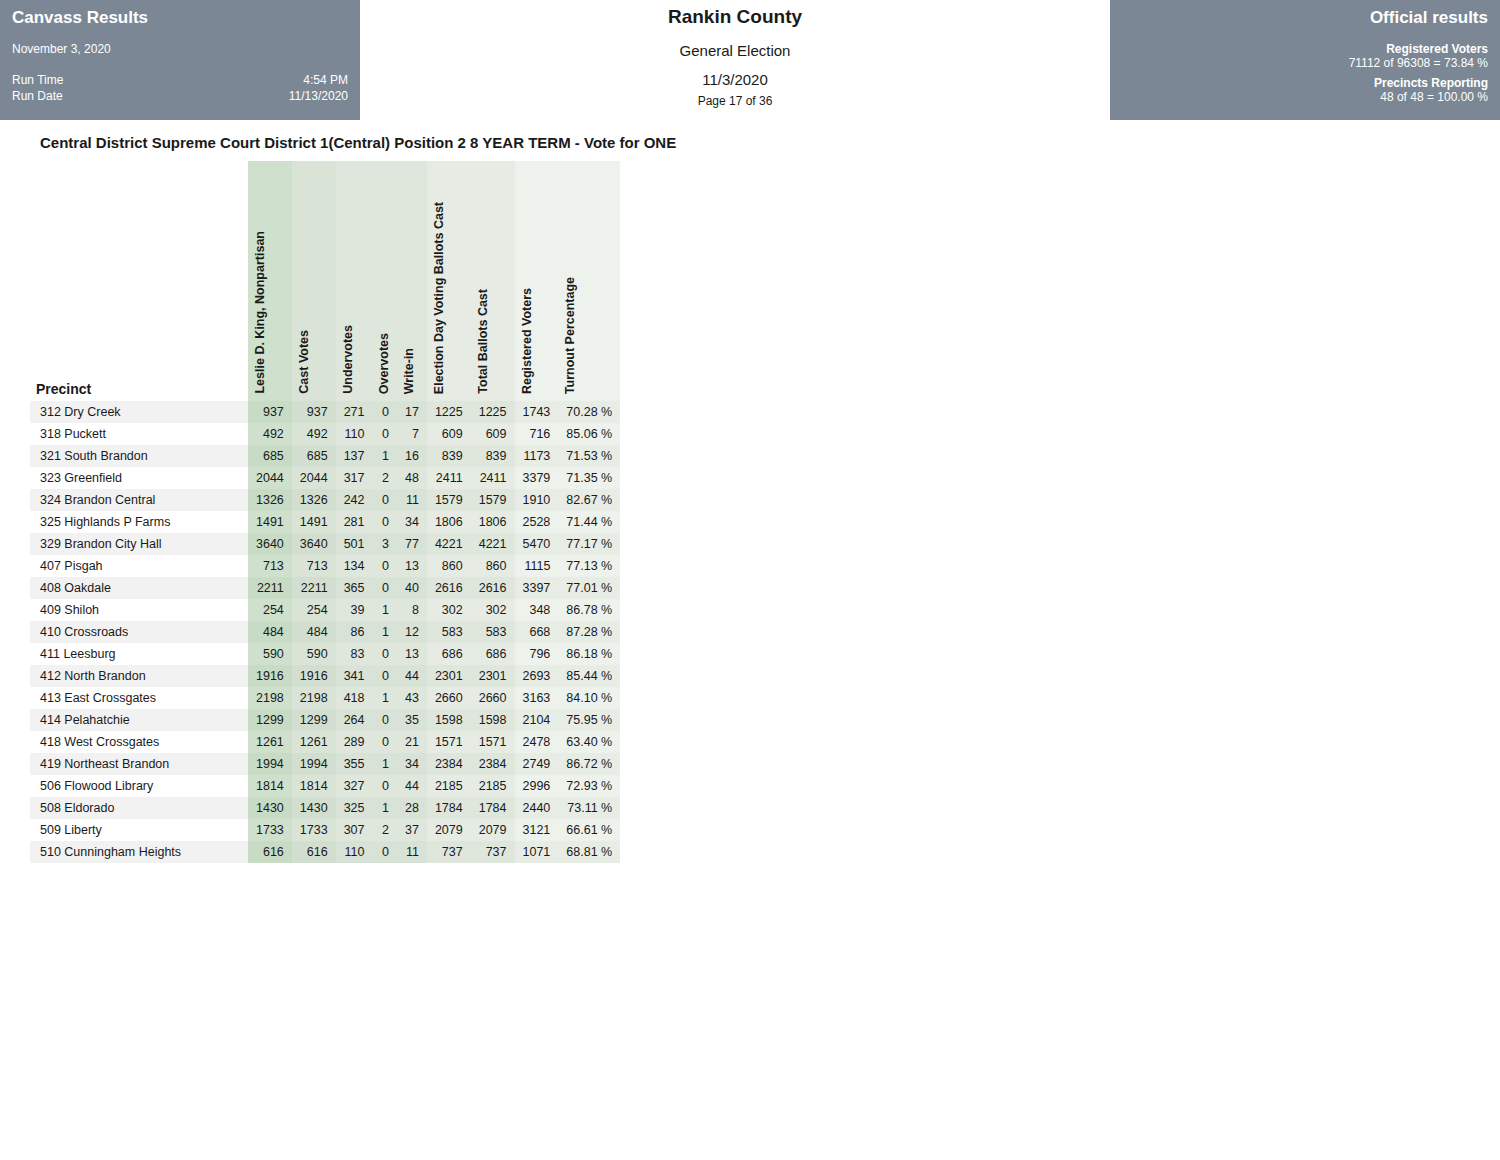Canvass Results
November 3, 2020
| Run Time | 4:54 PM |
| Run Date | 11/13/2020 |
Rankin County
General Election
11/3/2020
Page 17 of 36
Official results
Registered Voters
71112 of 96308 = 73.84 %
Precincts Reporting
48 of 48 = 100.00 %
Central District Supreme Court District 1(Central) Position 2 8 YEAR TERM - Vote for ONE
| Precinct | Leslie D. King, Nonpartisan | Cast Votes | Undervotes | Overvotes | Write-in | Election Day Voting Ballots Cast | Total Ballots Cast | Registered Voters | Turnout Percentage |
| --- | --- | --- | --- | --- | --- | --- | --- | --- | --- |
| 312 Dry Creek | 937 | 937 | 271 | 0 | 17 | 1225 | 1225 | 1743 | 70.28 % |
| 318 Puckett | 492 | 492 | 110 | 0 | 7 | 609 | 609 | 716 | 85.06 % |
| 321 South Brandon | 685 | 685 | 137 | 1 | 16 | 839 | 839 | 1173 | 71.53 % |
| 323 Greenfield | 2044 | 2044 | 317 | 2 | 48 | 2411 | 2411 | 3379 | 71.35 % |
| 324 Brandon Central | 1326 | 1326 | 242 | 0 | 11 | 1579 | 1579 | 1910 | 82.67 % |
| 325 Highlands P Farms | 1491 | 1491 | 281 | 0 | 34 | 1806 | 1806 | 2528 | 71.44 % |
| 329 Brandon City Hall | 3640 | 3640 | 501 | 3 | 77 | 4221 | 4221 | 5470 | 77.17 % |
| 407 Pisgah | 713 | 713 | 134 | 0 | 13 | 860 | 860 | 1115 | 77.13 % |
| 408 Oakdale | 2211 | 2211 | 365 | 0 | 40 | 2616 | 2616 | 3397 | 77.01 % |
| 409 Shiloh | 254 | 254 | 39 | 1 | 8 | 302 | 302 | 348 | 86.78 % |
| 410 Crossroads | 484 | 484 | 86 | 1 | 12 | 583 | 583 | 668 | 87.28 % |
| 411 Leesburg | 590 | 590 | 83 | 0 | 13 | 686 | 686 | 796 | 86.18 % |
| 412 North Brandon | 1916 | 1916 | 341 | 0 | 44 | 2301 | 2301 | 2693 | 85.44 % |
| 413 East Crossgates | 2198 | 2198 | 418 | 1 | 43 | 2660 | 2660 | 3163 | 84.10 % |
| 414 Pelahatchie | 1299 | 1299 | 264 | 0 | 35 | 1598 | 1598 | 2104 | 75.95 % |
| 418 West Crossgates | 1261 | 1261 | 289 | 0 | 21 | 1571 | 1571 | 2478 | 63.40 % |
| 419 Northeast Brandon | 1994 | 1994 | 355 | 1 | 34 | 2384 | 2384 | 2749 | 86.72 % |
| 506 Flowood Library | 1814 | 1814 | 327 | 0 | 44 | 2185 | 2185 | 2996 | 72.93 % |
| 508 Eldorado | 1430 | 1430 | 325 | 1 | 28 | 1784 | 1784 | 2440 | 73.11 % |
| 509 Liberty | 1733 | 1733 | 307 | 2 | 37 | 2079 | 2079 | 3121 | 66.61 % |
| 510 Cunningham Heights | 616 | 616 | 110 | 0 | 11 | 737 | 737 | 1071 | 68.81 % |